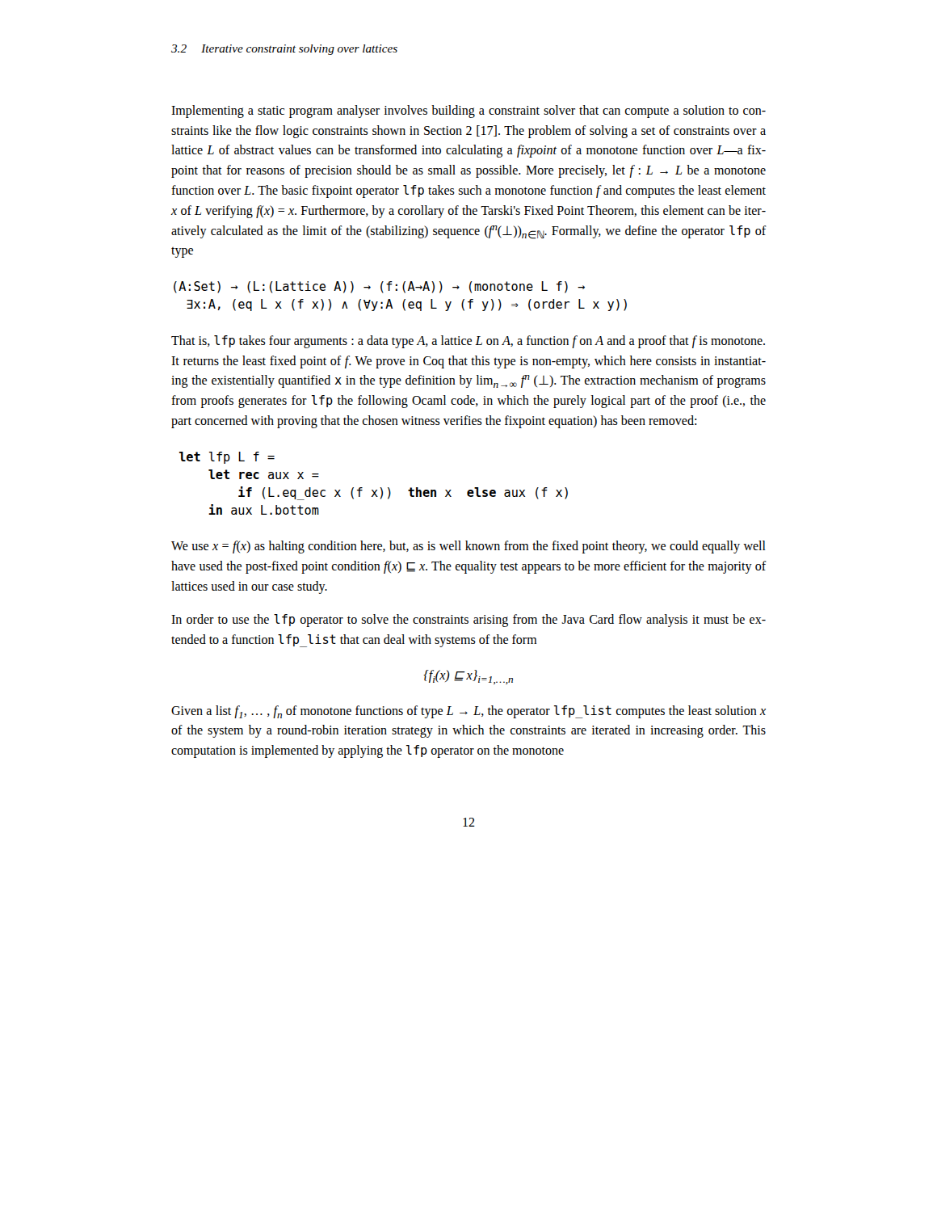3.2 Iterative constraint solving over lattices
Implementing a static program analyser involves building a constraint solver that can compute a solution to constraints like the flow logic constraints shown in Section 2 [17]. The problem of solving a set of constraints over a lattice L of abstract values can be transformed into calculating a fixpoint of a monotone function over L—a fixpoint that for reasons of precision should be as small as possible. More precisely, let f : L → L be a monotone function over L. The basic fixpoint operator lfp takes such a monotone function f and computes the least element x of L verifying f(x) = x. Furthermore, by a corollary of the Tarski's Fixed Point Theorem, this element can be iteratively calculated as the limit of the (stabilizing) sequence (fn(⊥))n∈ℕ. Formally, we define the operator lfp of type
(A:Set) → (L:(Lattice A)) → (f:(A→A)) → (monotone L f) → ∃x:A, (eq L x (f x)) ∧ (∀y:A (eq L y (f y)) ⇒ (order L x y))
That is, lfp takes four arguments : a data type A, a lattice L on A, a function f on A and a proof that f is monotone. It returns the least fixed point of f. We prove in Coq that this type is non-empty, which here consists in instantiating the existentially quantified x in the type definition by limn→∞ fn (⊥). The extraction mechanism of programs from proofs generates for lfp the following Ocaml code, in which the purely logical part of the proof (i.e., the part concerned with proving that the chosen witness verifies the fixpoint equation) has been removed:
let lfp L f = let rec aux x = if (L.eq_dec x (f x)) then x else aux (f x) in aux L.bottom
We use x = f(x) as halting condition here, but, as is well known from the fixed point theory, we could equally well have used the post-fixed point condition f(x) ⊑ x. The equality test appears to be more efficient for the majority of lattices used in our case study.
In order to use the lfp operator to solve the constraints arising from the Java Card flow analysis it must be extended to a function lfp_list that can deal with systems of the form
{fi(x) ⊑ x}i=1,…,n
Given a list f1, … , fn of monotone functions of type L → L, the operator lfp_list computes the least solution x of the system by a round-robin iteration strategy in which the constraints are iterated in increasing order. This computation is implemented by applying the lfp operator on the monotone
12